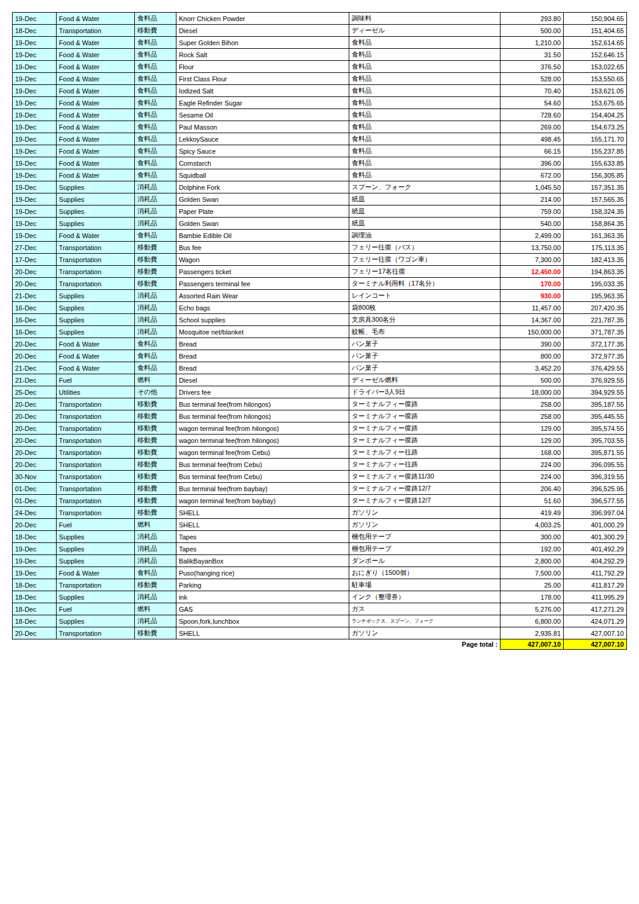| 19-Dec | Food & Water | 食料品 | Knorr Chicken Powder | 調味料 | 293.80 | 150,904.65 |
| 18-Dec | Transportation | 移動費 | Diesel | ディーゼル | 500.00 | 151,404.65 |
| 19-Dec | Food & Water | 食料品 | Super Golden Bihon | 食料品 | 1,210.00 | 152,614.65 |
| 19-Dec | Food & Water | 食料品 | Rock Salt | 食料品 | 31.50 | 152,646.15 |
| 19-Dec | Food & Water | 食料品 | Flour | 食料品 | 376.50 | 153,022.65 |
| 19-Dec | Food & Water | 食料品 | First Class Flour | 食料品 | 528.00 | 153,550.65 |
| 19-Dec | Food & Water | 食料品 | Iodized Salt | 食料品 | 70.40 | 153,621.05 |
| 19-Dec | Food & Water | 食料品 | Eagle Refinder Sugar | 食料品 | 54.60 | 153,675.65 |
| 19-Dec | Food & Water | 食料品 | Sesame Oil | 食料品 | 728.60 | 154,404.25 |
| 19-Dec | Food & Water | 食料品 | Paul Masson | 食料品 | 269.00 | 154,673.25 |
| 19-Dec | Food & Water | 食料品 | LekkoySauce | 食料品 | 498.45 | 155,171.70 |
| 19-Dec | Food & Water | 食料品 | Spicy Sauce | 食料品 | 66.15 | 155,237.85 |
| 19-Dec | Food & Water | 食料品 | Cornstarch | 食料品 | 396.00 | 155,633.85 |
| 19-Dec | Food & Water | 食料品 | Squidball | 食料品 | 672.00 | 156,305.85 |
| 19-Dec | Supplies | 消耗品 | Dolphine Fork | スプーン、フォーク | 1,045.50 | 157,351.35 |
| 19-Dec | Supplies | 消耗品 | Golden Swan | 紙皿 | 214.00 | 157,565.35 |
| 19-Dec | Supplies | 消耗品 | Paper Plate | 紙皿 | 759.00 | 158,324.35 |
| 19-Dec | Supplies | 消耗品 | Golden Swan | 紙皿 | 540.00 | 158,864.35 |
| 19-Dec | Food & Water | 食料品 | Bambie Edible Oil | 調理油 | 2,499.00 | 161,363.35 |
| 27-Dec | Transportation | 移動費 | Bus fee | フェリー往復（バス） | 13,750.00 | 175,113.35 |
| 17-Dec | Transportation | 移動費 | Wagon | フェリー往復（ワゴン車） | 7,300.00 | 182,413.35 |
| 20-Dec | Transportation | 移動費 | Passengers ticket | フェリー17名往復 | 12,450.00 | 194,863.35 |
| 20-Dec | Transportation | 移動費 | Passengers terminal fee | ターミナル利用料（17名分） | 170.00 | 195,033.35 |
| 21-Dec | Supplies | 消耗品 | Assorted Rain Wear | レインコート | 930.00 | 195,963.35 |
| 16-Dec | Supplies | 消耗品 | Echo bags | 袋800枚 | 11,457.00 | 207,420.35 |
| 16-Dec | Supplies | 消耗品 | School supplies | 文房具300名分 | 14,367.00 | 221,787.35 |
| 16-Dec | Supplies | 消耗品 | Mosquitoe net/blanket | 蚊帳、毛布 | 150,000.00 | 371,787.35 |
| 20-Dec | Food & Water | 食料品 | Bread | パン菓子 | 390.00 | 372,177.35 |
| 20-Dec | Food & Water | 食料品 | Bread | パン菓子 | 800.00 | 372,977.35 |
| 21-Dec | Food & Water | 食料品 | Bread | パン菓子 | 3,452.20 | 376,429.55 |
| 21-Dec | Fuel | 燃料 | Diesel | ディーゼル燃料 | 500.00 | 376,929.55 |
| 25-Dec | Utilities | その他 | Drivers fee | ドライバー3人9日 | 18,000.00 | 394,929.55 |
| 20-Dec | Transportation | 移動費 | Bus terminal fee(from hilongos) | ターミナルフィー復路 | 258.00 | 395,187.55 |
| 20-Dec | Transportation | 移動費 | Bus terminal fee(from hilongos) | ターミナルフィー復路 | 258.00 | 395,445.55 |
| 20-Dec | Transportation | 移動費 | wagon terminal fee(from hilongos) | ターミナルフィー復路 | 129.00 | 395,574.55 |
| 20-Dec | Transportation | 移動費 | wagon terminal fee(from hilongos) | ターミナルフィー復路 | 129.00 | 395,703.55 |
| 20-Dec | Transportation | 移動費 | wagon terminal fee(from Cebu) | ターミナルフィー往路 | 168.00 | 395,871.55 |
| 20-Dec | Transportation | 移動費 | Bus terminal fee(from Cebu) | ターミナルフィー往路 | 224.00 | 396,095.55 |
| 30-Nov | Transportation | 移動費 | Bus terminal fee(from Cebu) | ターミナルフィー復路11/30 | 224.00 | 396,319.55 |
| 01-Dec | Transportation | 移動費 | Bus terminal fee(from baybay) | ターミナルフィー復路12/7 | 206.40 | 396,525.95 |
| 01-Dec | Transportation | 移動費 | wagon terminal fee(from baybay) | ターミナルフィー復路12/7 | 51.60 | 396,577.55 |
| 24-Dec | Transportation | 移動費 | SHELL | ガソリン | 419.49 | 396,997.04 |
| 20-Dec | Fuel | 燃料 | SHELL | ガソリン | 4,003.25 | 401,000.29 |
| 18-Dec | Supplies | 消耗品 | Tapes | 梱包用テープ | 300.00 | 401,300.29 |
| 19-Dec | Supplies | 消耗品 | Tapes | 梱包用テープ | 192.00 | 401,492.29 |
| 19-Dec | Supplies | 消耗品 | BalikBayanBox | ダンボール | 2,800.00 | 404,292.29 |
| 19-Dec | Food & Water | 食料品 | Puso(hanging rice) | おにぎり（1500個） | 7,500.00 | 411,792.29 |
| 18-Dec | Transportation | 移動費 | Parking | 駐車場 | 25.00 | 411,817.29 |
| 18-Dec | Supplies | 消耗品 | ink | インク（整理券） | 178.00 | 411,995.29 |
| 18-Dec | Fuel | 燃料 | GAS | ガス | 5,276.00 | 417,271.29 |
| 18-Dec | Supplies | 消耗品 | Spoon,fork,lunchbox | ランチボックス、スプーン、フォーク | 6,800.00 | 424,071.29 |
| 20-Dec | Transportation | 移動費 | SHELL | ガソリン | 2,935.81 | 427,007.10 |
| | Page total : | 427,007.10 | 427,007.10 |